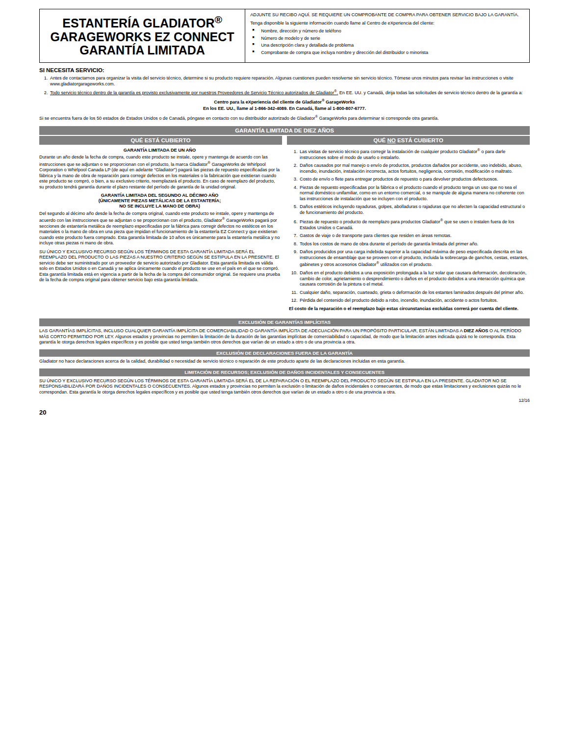ESTANTERÍA GLADIATOR® GARAGEWORKS EZ CONNECT GARANTÍA LIMITADA
ADJUNTE SU RECIBO AQUÍ. SE REQUIERE UN COMPROBANTE DE COMPRA PARA OBTENER SERVICIO BAJO LA GARANTÍA.
Tenga disponible la siguiente información cuando llame al Centro de eXperiencia del cliente:
Nombre, dirección y número de teléfono
Número de modelo y de serie
Una descripción clara y detallada de problema
Comprobante de compra que incluya nombre y dirección del distribuidor o minorista
SI NECESITA SERVICIO:
Antes de contactarnos para organizar la visita del servicio técnico, determine si su producto requiere reparación. Algunas cuestiones pueden resolverse sin servicio técnico. Tómese unos minutos para revisar las instrucciones o visite www.gladiatorgarageworks.com.
Todo servicio técnico dentro de la garantía es provisto exclusivamente por nuestros Proveedores de Servicio Técnico autorizados de Gladiator®. En EE. UU. y Canadá, dirija todas las solicitudes de servicio técnico dentro de la garantía a:
Centro para la eXperiencia del cliente de Gladiator® GarageWorks
En los EE. UU., llame al 1-866-342-4089. En Canadá, llame al 1-800-807-6777.
Si se encuentra fuera de los 50 estados de Estados Unidos o de Canadá, póngase en contacto con su distribuidor autorizado de Gladiator® GarageWorks para determinar si corresponde otra garantía.
GARANTÍA LIMITADA DE DIEZ AÑOS
QUÉ ESTÁ CUBIERTO
QUÉ NO ESTÁ CUBIERTO
GARANTÍA LIMITADA DE UN AÑO
Durante un año desde la fecha de compra, cuando este producto se instale, opere y mantenga de acuerdo con las instrucciones que se adjuntan o se proporcionan con el producto, la marca Gladiator® GarageWorks de Whirlpool Corporation o Whirlpool Canada LP (de aquí en adelante “Gladiator”) pagará las piezas de repuesto especificadas por la fábrica y la mano de obra de reparación para corregir defectos en los materiales o la fabricación que existieran cuando este producto se compró, o bien, a su exclusivo criterio, reemplazará el producto. En caso de reemplazo del producto, su producto tendrá garantía durante el plazo restante del período de garantía de la unidad original.
GARANTÍA LIMITADA DEL SEGUNDO AL DÉCIMO AÑO
(ÚNICAMENTE PIEZAS METÁLICAS DE LA ESTANTERÍA;
NO SE INCLUYE LA MANO DE OBRA)
Del segundo al décimo año desde la fecha de compra original, cuando este producto se instale, opere y mantenga de acuerdo con las instrucciones que se adjuntan o se proporcionan con el producto, Gladiator® GarageWorks pagará por secciones de estantería metálica de reemplazo especificadas por la fábrica para corregir defectos no estéticos en los materiales o la mano de obra en una pieza que impidan el funcionamiento de la estantería EZ Connect y que existieran cuando este producto fuera comprado. Esta garantía limitada de 10 años es únicamente para la estantería metálica y no incluye otras piezas ni mano de obra.
SU ÚNICO Y EXCLUSIVO RECURSO SEGÚN LOS TÉRMINOS DE ESTA GARANTÍA LIMITADA SERÁ EL REEMPLAZO DEL PRODUCTO O LAS PIEZAS A NUESTRO CRITERIO SEGÚN SE ESTIPULA EN LA PRESENTE. El servicio debe ser suministrado por un proveedor de servicio autorizado por Gladiator. Esta garantía limitada es válida solo en Estados Unidos o en Canadá y se aplica únicamente cuando el producto se use en el país en el que se compró. Esta garantía limitada está en vigencia a partir de la fecha de la compra del consumidor original. Se requiere una prueba de la fecha de compra original para obtener servicio bajo esta garantía limitada.
Las visitas de servicio técnico para corregir la instalación de cualquier producto Gladiator® o para darle instrucciones sobre el modo de usarlo o instalarlo.
Daños causados por mal manejo o envío de productos, productos dañados por accidente, uso indebido, abuso, incendio, inundación, instalación incorrecta, actos fortuitos, negligencia, corrosión, modificación o maltrato.
Costo de envío o flete para entregar productos de repuesto o para devolver productos defectuosos.
Piezas de repuesto especificadas por la fábrica o el producto cuando el producto tenga un uso que no sea el normal doméstico unifamiliar, como en un entorno comercial, o se manipule de alguna manera no coherente con las instrucciones de instalación que se incluyen con el producto.
Daños estéticos incluyendo rayaduras, golpes, abolladuras o rajaduras que no afecten la capacidad estructural o de funcionamiento del producto.
Piezas de repuesto o producto de reemplazo para productos Gladiator® que se usen o instalen fuera de los Estados Unidos o Canadá.
Gastos de viaje o de transporte para clientes que residen en áreas remotas.
Todos los costos de mano de obra durante el período de garantía limitada del primer año.
Daños producidos por una carga indebida superior a la capacidad máxima de peso especificada descrita en las instrucciones de ensamblaje que se proveen con el producto, incluida la sobrecarga de ganchos, cestas, estantes, gabinetes y otros accesorios Gladiator® utilizados con el producto.
Daños en el producto debidos a una exposición prolongada a la luz solar que causara deformación, decoloración, cambio de color, agrietamiento o desprendimiento o daños en el producto debidos a una interacción química que causara corrosión de la pintura o el metal.
Cualquier daño, separación, cuarteado, grieta o deformación de los estantes laminados después del primer año.
Pérdida del contenido del producto debido a robo, incendio, inundación, accidente o actos fortuitos.
El costo de la reparación o el reemplazo bajo estas circunstancias excluidas correrá por cuenta del cliente.
EXCLUSIÓN DE GARANTÍAS IMPLÍCITAS
LAS GARANTÍAS IMPLÍCITAS, INCLUSO CUALQUIER GARANTÍA IMPLÍCITA DE COMERCIABILIDAD O GARANTÍA IMPLÍCITA DE ADECUACIÓN PARA UN PROPÓSITO PARTICULAR, ESTÁN LIMITADAS A DIEZ AÑOS O AL PERÍODO MÁS CORTO PERMITIDO POR LEY. Algunos estados y provincias no permiten la limitación de la duración de las garantías implícitas de comerciabilidad o capacidad, de modo que la limitación antes indicada quizá no le corresponda. Esta garantía le otorga derechos legales específicos y es posible que usted tenga también otros derechos que varían de un estado a otro o de una provincia a otra.
EXCLUSIÓN DE DECLARACIONES FUERA DE LA GARANTÍA
Gladiator no hace declaraciones acerca de la calidad, durabilidad o necesidad de servicio técnico o reparación de este producto aparte de las declaraciones incluidas en esta garantía.
LIMITACIÓN DE RECURSOS; EXCLUSIÓN DE DAÑOS INCIDENTALES Y CONSECUENTES
SU ÚNICO Y EXCLUSIVO RECURSO SEGÚN LOS TÉRMINOS DE ESTA GARANTÍA LIMITADA SERÁ EL DE LA REPARACIÓN O EL REEMPLAZO DEL PRODUCTO SEGÚN SE ESTIPULA EN LA PRESENTE. GLADIATOR NO SE RESPONSABILIZARÁ POR DAÑOS INCIDENTALES O CONSECUENTES. Algunos estados y provincias no permiten la exclusión o limitación de daños incidentales o consecuentes, de modo que estas limitaciones y exclusiones quizás no le correspondan. Esta garantía le otorga derechos legales específicos y es posible que usted tenga también otros derechos que varían de un estado a otro o de una provincia a otra.
12/16
20